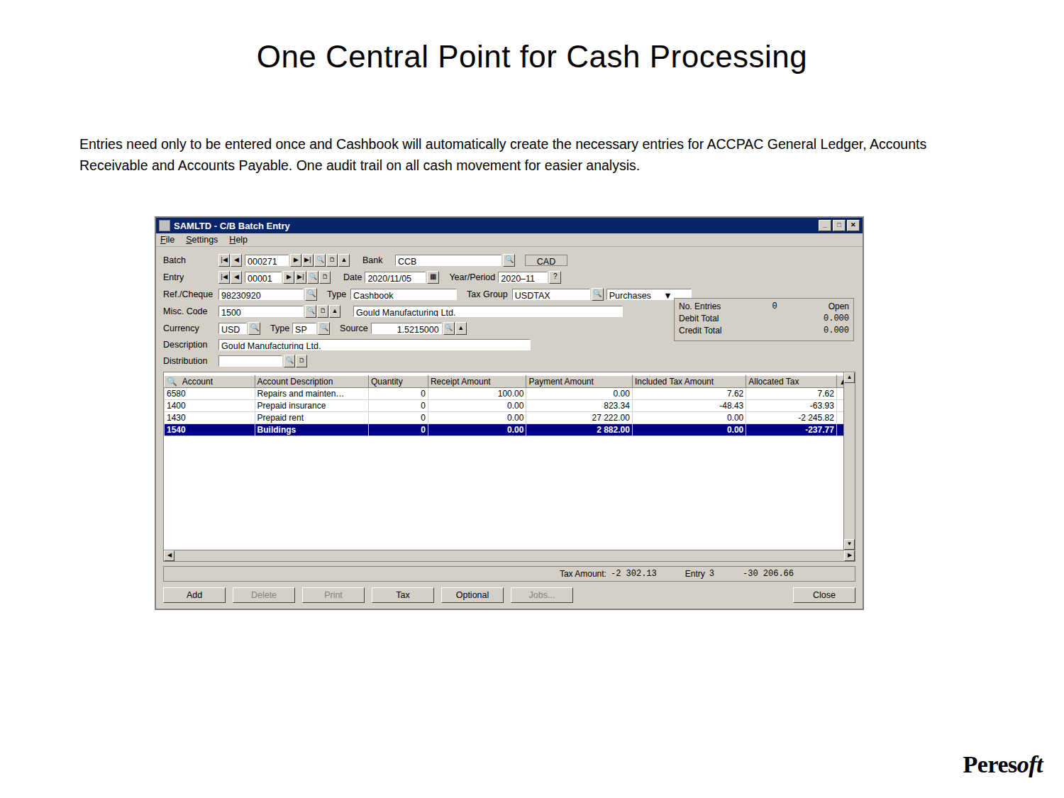One Central Point for Cash Processing
Entries need only to be entered once and Cashbook will automatically create the necessary entries for ACCPAC General Ledger, Accounts Receivable and Accounts Payable. One audit trail on all cash movement for easier analysis.
SAMLTD - C/B Batch Entry _□✕
File Settings Help
No. Entries 0 Open
Debit Total 0.000
Credit Total 0.000
Batch |◀◀ 000271 ▶▶|🔍🗋▲ Bank CCB 🔍 CAD
Entry |◀◀ 00001 ▶▶|🔍🗋 Date 2020/11/05 ▦ Year/Period 2020–11 ?
Ref./Cheque 98230920 🔍 Type Cashbook Tax Group USDTAX 🔍 Purchases ▼
Misc. Code 1500 🔍🗋▲ Gould Manufacturing Ltd.
Currency USD 🔍 Type SP 🔍 Source 1.5215000 🔍▲
Description Gould Manufacturing Ltd.
Distribution 🔍🗋
| 🔍 Account | Account Description | Quantity | Receipt Amount | Payment Amount | Included Tax Amount | Allocated Tax | ▲ |
| --- | --- | --- | --- | --- | --- | --- | --- |
| 6580 | Repairs and mainten… | 0 | 100.00 | 0.00 | 7.62 | 7.62 | |
| 1400 | Prepaid insurance | 0 | 0.00 | 823.34 | -48.43 | -63.93 | |
| 1430 | Prepaid rent | 0 | 0.00 | 27 222.00 | 0.00 | -2 245.82 | |
| 1540 | Buildings | 0 | 0.00 | 2 882.00 | 0.00 | -237.77 | |
▲
▼
◀
▶
Tax Amount: -2 302.13 Entry 3 -30 206.66
Add Delete Print Tax Optional Jobs... Close
Peresoft